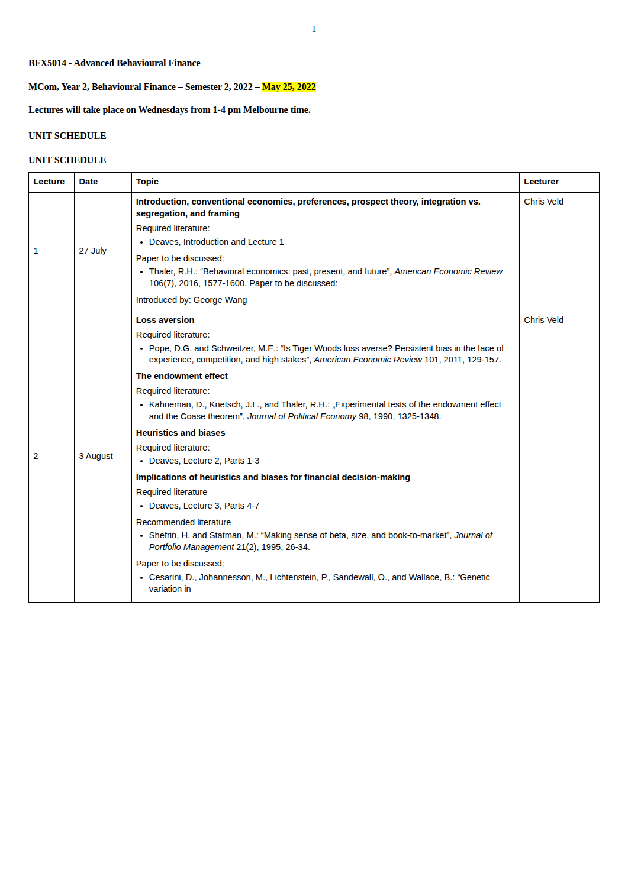1
BFX5014 - Advanced Behavioural Finance
MCom, Year 2, Behavioural Finance – Semester 2, 2022 – May 25, 2022
Lectures will take place on Wednesdays from 1-4 pm Melbourne time.
UNIT SCHEDULE
UNIT SCHEDULE
| Lecture | Date | Topic | Lecturer |
| --- | --- | --- | --- |
| 1 | 27 July | Introduction, conventional economics, preferences, prospect theory, integration vs. segregation, and framing Required literature: Deaves, Introduction and Lecture 1 Paper to be discussed: Thaler, R.H.: “Behavioral economics: past, present, and future”, American Economic Review 106(7), 2016, 1577-1600. Paper to be discussed: Introduced by: George Wang | Chris Veld |
| 2 | 3 August | Loss aversion Required literature: Pope, D.G. and Schweitzer, M.E.: “Is Tiger Woods loss averse? Persistent bias in the face of experience, competition, and high stakes”, American Economic Review 101, 2011, 129-157. The endowment effect Required literature: Kahneman, D., Knetsch, J.L., and Thaler, R.H.: „Experimental tests of the endowment effect and the Coase theorem”, Journal of Political Economy 98, 1990, 1325-1348. Heuristics and biases Required literature: Deaves, Lecture 2, Parts 1-3 Implications of heuristics and biases for financial decision-making Required literature Deaves, Lecture 3, Parts 4-7 Recommended literature Shefrin, H. and Statman, M.: “Making sense of beta, size, and book-to-market”, Journal of Portfolio Management 21(2), 1995, 26-34. Paper to be discussed: Cesarini, D., Johannesson, M., Lichtenstein, P., Sandewall, O., and Wallace, B.: “Genetic variation in | Chris Veld |